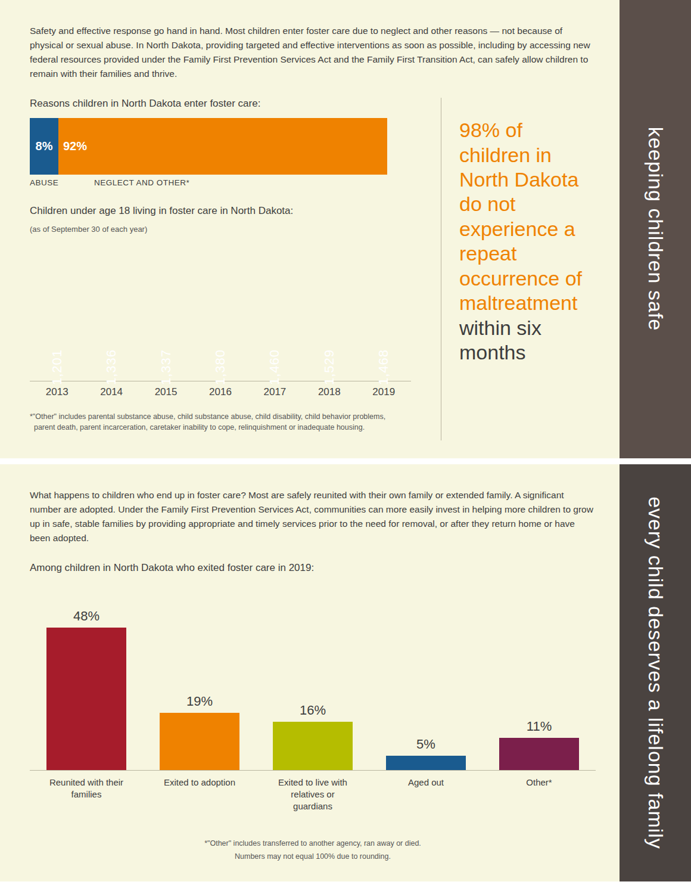Safety and effective response go hand in hand. Most children enter foster care due to neglect and other reasons — not because of physical or sexual abuse. In North Dakota, providing targeted and effective interventions as soon as possible, including by accessing new federal resources provided under the Family First Prevention Services Act and the Family First Transition Act, can safely allow children to remain with their families and thrive.
Reasons children in North Dakota enter foster care:
8%
92%
ABUSE
NEGLECT AND OTHER*
Children under age 18 living in foster care in North Dakota:
(as of September 30 of each year)
1,201
1,336
1,337
1,380
1,460
1,529
1,468
2013
2014
2015
2016
2017
2018
2019
*"Other" includes parental substance abuse, child substance abuse, child disability, child behavior problems,
parent death, parent incarceration, caretaker inability to cope, relinquishment or inadequate housing.
98% of children in North Dakota do not experience a repeat occurrence of maltreatment within six months
keeping children safe
What happens to children who end up in foster care? Most are safely reunited with their own family or extended family. A significant number are adopted. Under the Family First Prevention Services Act, communities can more easily invest in helping more children to grow up in safe, stable families by providing appropriate and timely services prior to the need for removal, or after they return home or have been adopted.
Among children in North Dakota who exited foster care in 2019:
48%
19%
16%
5%
11%
Reunited with their
families
Exited to adoption
Exited to live with
relatives or guardians
Aged out
Other*
*"Other" includes transferred to another agency, ran away or died.
Numbers may not equal 100% due to rounding.
every child deserves a lifelong family